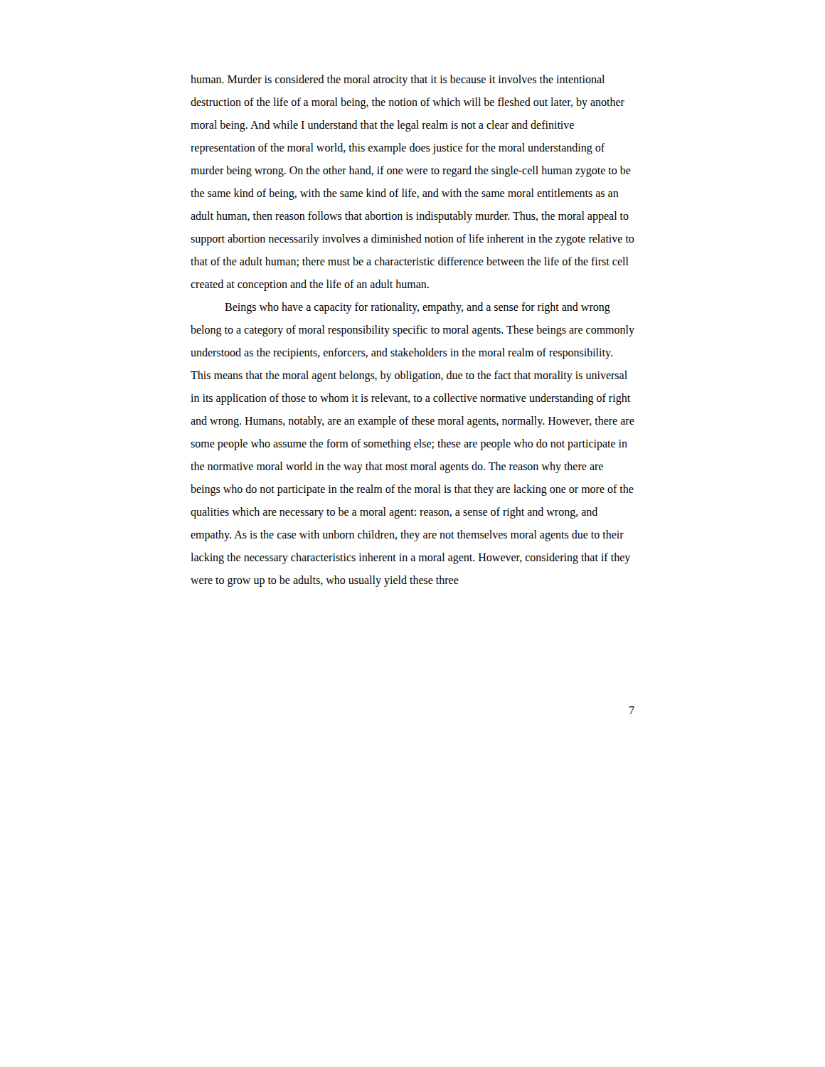human. Murder is considered the moral atrocity that it is because it involves the intentional destruction of the life of a moral being, the notion of which will be fleshed out later, by another moral being. And while I understand that the legal realm is not a clear and definitive representation of the moral world, this example does justice for the moral understanding of murder being wrong. On the other hand, if one were to regard the single-cell human zygote to be the same kind of being, with the same kind of life, and with the same moral entitlements as an adult human, then reason follows that abortion is indisputably murder. Thus, the moral appeal to support abortion necessarily involves a diminished notion of life inherent in the zygote relative to that of the adult human; there must be a characteristic difference between the life of the first cell created at conception and the life of an adult human.
Beings who have a capacity for rationality, empathy, and a sense for right and wrong belong to a category of moral responsibility specific to moral agents. These beings are commonly understood as the recipients, enforcers, and stakeholders in the moral realm of responsibility. This means that the moral agent belongs, by obligation, due to the fact that morality is universal in its application of those to whom it is relevant, to a collective normative understanding of right and wrong. Humans, notably, are an example of these moral agents, normally. However, there are some people who assume the form of something else; these are people who do not participate in the normative moral world in the way that most moral agents do. The reason why there are beings who do not participate in the realm of the moral is that they are lacking one or more of the qualities which are necessary to be a moral agent: reason, a sense of right and wrong, and empathy. As is the case with unborn children, they are not themselves moral agents due to their lacking the necessary characteristics inherent in a moral agent. However, considering that if they were to grow up to be adults, who usually yield these three
7